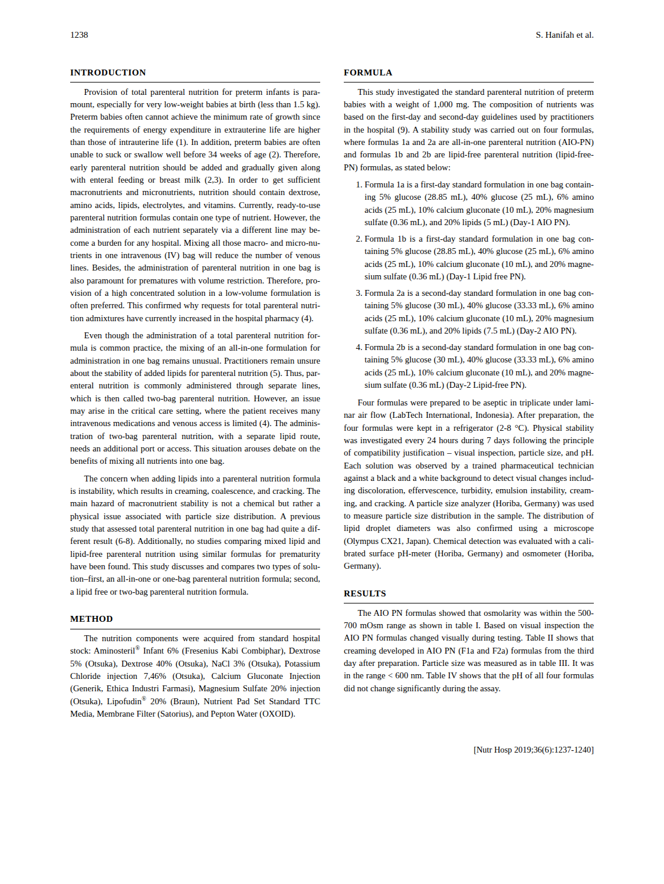1238 S. Hanifah et al.
INTRODUCTION
Provision of total parenteral nutrition for preterm infants is paramount, especially for very low-weight babies at birth (less than 1.5 kg). Preterm babies often cannot achieve the minimum rate of growth since the requirements of energy expenditure in extrauterine life are higher than those of intrauterine life (1). In addition, preterm babies are often unable to suck or swallow well before 34 weeks of age (2). Therefore, early parenteral nutrition should be added and gradually given along with enteral feeding or breast milk (2,3). In order to get sufficient macronutrients and micronutrients, nutrition should contain dextrose, amino acids, lipids, electrolytes, and vitamins. Currently, ready-to-use parenteral nutrition formulas contain one type of nutrient. However, the administration of each nutrient separately via a different line may become a burden for any hospital. Mixing all those macro- and micro-nutrients in one intravenous (IV) bag will reduce the number of venous lines. Besides, the administration of parenteral nutrition in one bag is also paramount for prematures with volume restriction. Therefore, provision of a high concentrated solution in a low-volume formulation is often preferred. This confirmed why requests for total parenteral nutrition admixtures have currently increased in the hospital pharmacy (4).
Even though the administration of a total parenteral nutrition formula is common practice, the mixing of an all-in-one formulation for administration in one bag remains unusual. Practitioners remain unsure about the stability of added lipids for parenteral nutrition (5). Thus, parenteral nutrition is commonly administered through separate lines, which is then called two-bag parenteral nutrition. However, an issue may arise in the critical care setting, where the patient receives many intravenous medications and venous access is limited (4). The administration of two-bag parenteral nutrition, with a separate lipid route, needs an additional port or access. This situation arouses debate on the benefits of mixing all nutrients into one bag.
The concern when adding lipids into a parenteral nutrition formula is instability, which results in creaming, coalescence, and cracking. The main hazard of macronutrient stability is not a chemical but rather a physical issue associated with particle size distribution. A previous study that assessed total parenteral nutrition in one bag had quite a different result (6-8). Additionally, no studies comparing mixed lipid and lipid-free parenteral nutrition using similar formulas for prematurity have been found. This study discusses and compares two types of solution–first, an all-in-one or one-bag parenteral nutrition formula; second, a lipid free or two-bag parenteral nutrition formula.
METHOD
The nutrition components were acquired from standard hospital stock: Aminosteril® Infant 6% (Fresenius Kabi Combiphar), Dextrose 5% (Otsuka), Dextrose 40% (Otsuka), NaCl 3% (Otsuka), Potassium Chloride injection 7,46% (Otsuka), Calcium Gluconate Injection (Generik, Ethica Industri Farmasi), Magnesium Sulfate 20% injection (Otsuka), Lipofudin® 20% (Braun), Nutrient Pad Set Standard TTC Media, Membrane Filter (Satorius), and Pepton Water (OXOID).
FORMULA
This study investigated the standard parenteral nutrition of preterm babies with a weight of 1,000 mg. The composition of nutrients was based on the first-day and second-day guidelines used by practitioners in the hospital (9). A stability study was carried out on four formulas, where formulas 1a and 2a are all-in-one parenteral nutrition (AIO-PN) and formulas 1b and 2b are lipid-free parenteral nutrition (lipid-free-PN) formulas, as stated below:
Formula 1a is a first-day standard formulation in one bag containing 5% glucose (28.85 mL), 40% glucose (25 mL), 6% amino acids (25 mL), 10% calcium gluconate (10 mL), 20% magnesium sulfate (0.36 mL), and 20% lipids (5 mL) (Day-1 AIO PN).
Formula 1b is a first-day standard formulation in one bag containing 5% glucose (28.85 mL), 40% glucose (25 mL), 6% amino acids (25 mL), 10% calcium gluconate (10 mL), and 20% magnesium sulfate (0.36 mL) (Day-1 Lipid free PN).
Formula 2a is a second-day standard formulation in one bag containing 5% glucose (30 mL), 40% glucose (33.33 mL), 6% amino acids (25 mL), 10% calcium gluconate (10 mL), 20% magnesium sulfate (0.36 mL), and 20% lipids (7.5 mL) (Day-2 AIO PN).
Formula 2b is a second-day standard formulation in one bag containing 5% glucose (30 mL), 40% glucose (33.33 mL), 6% amino acids (25 mL), 10% calcium gluconate (10 mL), and 20% magnesium sulfate (0.36 mL) (Day-2 Lipid-free PN).
Four formulas were prepared to be aseptic in triplicate under laminar air flow (LabTech International, Indonesia). After preparation, the four formulas were kept in a refrigerator (2-8 °C). Physical stability was investigated every 24 hours during 7 days following the principle of compatibility justification – visual inspection, particle size, and pH. Each solution was observed by a trained pharmaceutical technician against a black and a white background to detect visual changes including discoloration, effervescence, turbidity, emulsion instability, creaming, and cracking. A particle size analyzer (Horiba, Germany) was used to measure particle size distribution in the sample. The distribution of lipid droplet diameters was also confirmed using a microscope (Olympus CX21, Japan). Chemical detection was evaluated with a calibrated surface pH-meter (Horiba, Germany) and osmometer (Horiba, Germany).
RESULTS
The AIO PN formulas showed that osmolarity was within the 500-700 mOsm range as shown in table I. Based on visual inspection the AIO PN formulas changed visually during testing. Table II shows that creaming developed in AIO PN (F1a and F2a) formulas from the third day after preparation. Particle size was measured as in table III. It was in the range < 600 nm. Table IV shows that the pH of all four formulas did not change significantly during the assay.
[Nutr Hosp 2019;36(6):1237-1240]